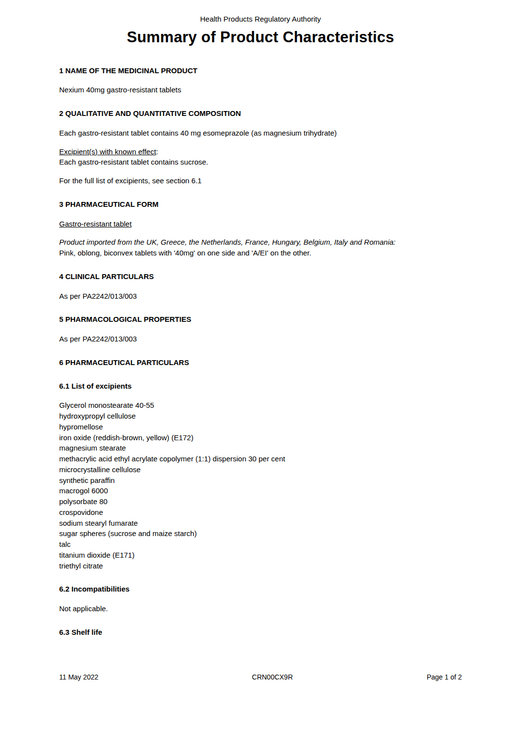Health Products Regulatory Authority
Summary of Product Characteristics
1 NAME OF THE MEDICINAL PRODUCT
Nexium 40mg gastro-resistant tablets
2 QUALITATIVE AND QUANTITATIVE COMPOSITION
Each gastro-resistant tablet contains 40 mg esomeprazole (as magnesium trihydrate)
Excipient(s) with known effect:
Each gastro-resistant tablet contains sucrose.
For the full list of excipients, see section 6.1
3 PHARMACEUTICAL FORM
Gastro-resistant tablet
Product imported from the UK, Greece, the Netherlands, France, Hungary, Belgium, Italy and Romania:
Pink, oblong, biconvex tablets with '40mg' on one side and 'A/EI' on the other.
4 CLINICAL PARTICULARS
As per PA2242/013/003
5 PHARMACOLOGICAL PROPERTIES
As per PA2242/013/003
6 PHARMACEUTICAL PARTICULARS
6.1 List of excipients
Glycerol monostearate 40-55
hydroxypropyl cellulose
hypromellose
iron oxide (reddish-brown, yellow) (E172)
magnesium stearate
methacrylic acid ethyl acrylate copolymer (1:1) dispersion 30 per cent
microcrystalline cellulose
synthetic paraffin
macrogol 6000
polysorbate 80
crospovidone
sodium stearyl fumarate
sugar spheres (sucrose and maize starch)
talc
titanium dioxide (E171)
triethyl citrate
6.2 Incompatibilities
Not applicable.
6.3 Shelf life
11 May 2022 CRN00CX9R Page 1 of 2